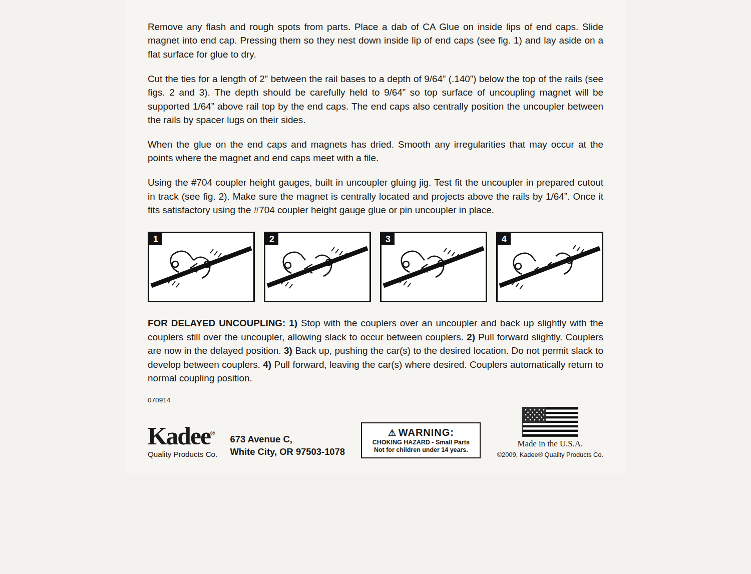Remove any flash and rough spots from parts. Place a dab of CA Glue on inside lips of end caps. Slide magnet into end cap. Pressing them so they nest down inside lip of end caps (see fig. 1) and lay aside on a flat surface for glue to dry.
Cut the ties for a length of 2” between the rail bases to a depth of 9/64” (.140”) below the top of the rails (see figs. 2 and 3). The depth should be carefully held to 9/64” so top surface of uncoupling magnet will be supported 1/64” above rail top by the end caps. The end caps also centrally position the uncoupler between the rails by spacer lugs on their sides.
When the glue on the end caps and magnets has dried. Smooth any irregularities that may occur at the points where the magnet and end caps meet with a file.
Using the #704 coupler height gauges, built in uncoupler gluing jig. Test fit the uncoupler in prepared cutout in track (see fig. 2). Make sure the magnet is centrally located and projects above the rails by 1/64”. Once it fits satisfactory using the #704 coupler height gauge glue or pin uncoupler in place.
1
2
3
4
FOR DELAYED UNCOUPLING: 1) Stop with the couplers over an uncoupler and back up slightly with the couplers still over the uncoupler, allowing slack to occur between couplers. 2) Pull forward slightly. Couplers are now in the delayed position. 3) Back up, pushing the car(s) to the desired location. Do not permit slack to develop between couplers. 4) Pull forward, leaving the car(s) where desired. Couplers automatically return to normal coupling position.
070914
Kadee®
Quality Products Co.
673 Avenue C,
White City, OR 97503-1078
⚠WARNING:
CHOKING HAZARD - Small Parts
Not for children under 14 years.
Made in the U.S.A.
©2009, Kadee® Quality Products Co.